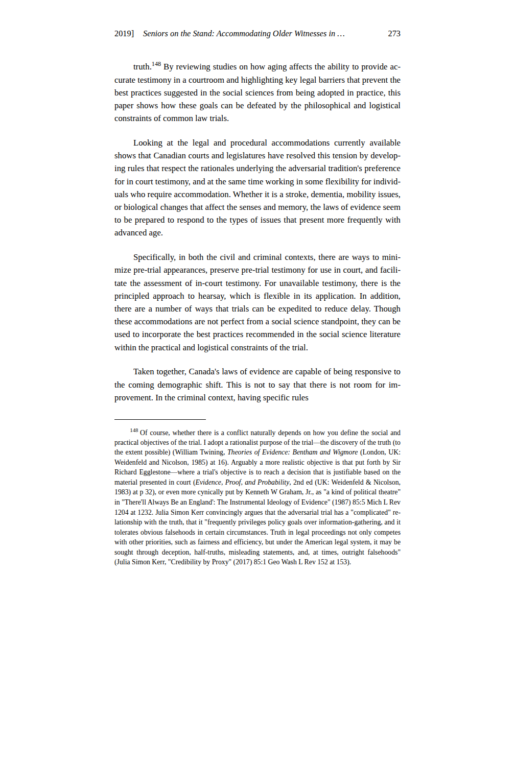2019] Seniors on the Stand: Accommodating Older Witnesses in … 273
truth.148 By reviewing studies on how aging affects the ability to provide accurate testimony in a courtroom and highlighting key legal barriers that prevent the best practices suggested in the social sciences from being adopted in practice, this paper shows how these goals can be defeated by the philosophical and logistical constraints of common law trials.
Looking at the legal and procedural accommodations currently available shows that Canadian courts and legislatures have resolved this tension by developing rules that respect the rationales underlying the adversarial tradition's preference for in court testimony, and at the same time working in some flexibility for individuals who require accommodation. Whether it is a stroke, dementia, mobility issues, or biological changes that affect the senses and memory, the laws of evidence seem to be prepared to respond to the types of issues that present more frequently with advanced age.
Specifically, in both the civil and criminal contexts, there are ways to minimize pre-trial appearances, preserve pre-trial testimony for use in court, and facilitate the assessment of in-court testimony. For unavailable testimony, there is the principled approach to hearsay, which is flexible in its application. In addition, there are a number of ways that trials can be expedited to reduce delay. Though these accommodations are not perfect from a social science standpoint, they can be used to incorporate the best practices recommended in the social science literature within the practical and logistical constraints of the trial.
Taken together, Canada's laws of evidence are capable of being responsive to the coming demographic shift. This is not to say that there is not room for improvement. In the criminal context, having specific rules
148 Of course, whether there is a conflict naturally depends on how you define the social and practical objectives of the trial. I adopt a rationalist purpose of the trial—the discovery of the truth (to the extent possible) (William Twining, Theories of Evidence: Bentham and Wigmore (London, UK: Weidenfeld and Nicolson, 1985) at 16). Arguably a more realistic objective is that put forth by Sir Richard Egglestone—where a trial's objective is to reach a decision that is justifiable based on the material presented in court (Evidence, Proof, and Probability, 2nd ed (UK: Weidenfeld & Nicolson, 1983) at p 32), or even more cynically put by Kenneth W Graham, Jr., as "a kind of political theatre" in "There'll Always Be an England': The Instrumental Ideology of Evidence" (1987) 85:5 Mich L Rev 1204 at 1232. Julia Simon Kerr convincingly argues that the adversarial trial has a "complicated" relationship with the truth, that it "frequently privileges policy goals over information-gathering, and it tolerates obvious falsehoods in certain circumstances. Truth in legal proceedings not only competes with other priorities, such as fairness and efficiency, but under the American legal system, it may be sought through deception, half-truths, misleading statements, and, at times, outright falsehoods" (Julia Simon Kerr, "Credibility by Proxy" (2017) 85:1 Geo Wash L Rev 152 at 153).